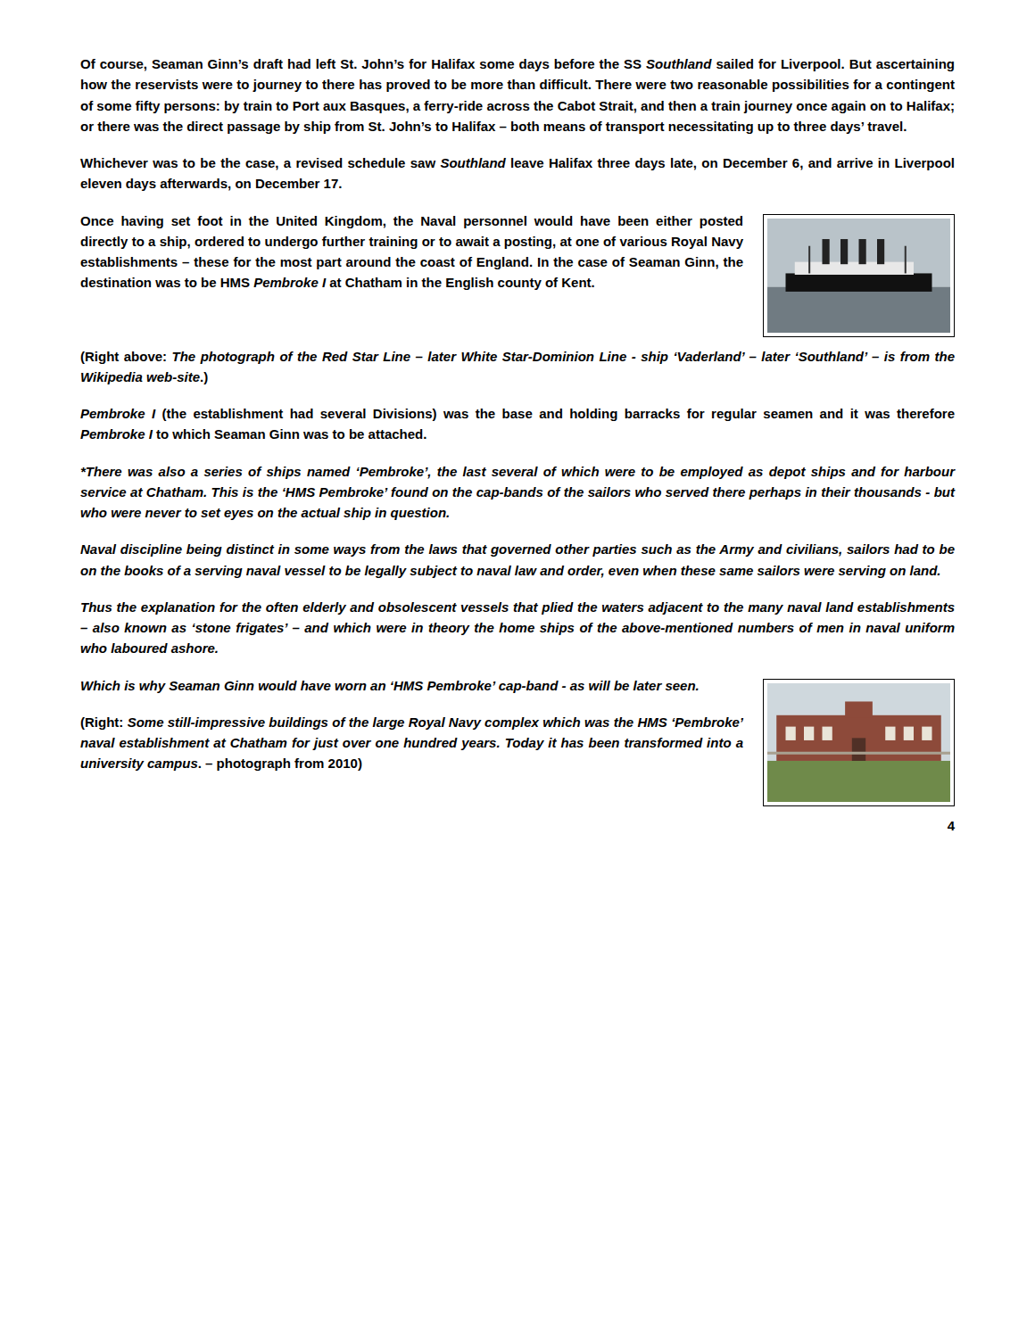Of course, Seaman Ginn’s draft had left St. John’s for Halifax some days before the SS Southland sailed for Liverpool. But ascertaining how the reservists were to journey to there has proved to be more than difficult. There were two reasonable possibilities for a contingent of some fifty persons: by train to Port aux Basques, a ferry-ride across the Cabot Strait, and then a train journey once again on to Halifax; or there was the direct passage by ship from St. John’s to Halifax – both means of transport necessitating up to three days’ travel.
Whichever was to be the case, a revised schedule saw Southland leave Halifax three days late, on December 6, and arrive in Liverpool eleven days afterwards, on December 17.
Once having set foot in the United Kingdom, the Naval personnel would have been either posted directly to a ship, ordered to undergo further training or to await a posting, at one of various Royal Navy establishments – these for the most part around the coast of England. In the case of Seaman Ginn, the destination was to be HMS Pembroke I at Chatham in the English county of Kent.
(Right above: The photograph of the Red Star Line – later White Star-Dominion Line - ship ‘Vaderland’ – later ‘Southland’ – is from the Wikipedia web-site.)
Pembroke I (the establishment had several Divisions) was the base and holding barracks for regular seamen and it was therefore Pembroke I to which Seaman Ginn was to be attached.
*There was also a series of ships named ‘Pembroke’, the last several of which were to be employed as depot ships and for harbour service at Chatham. This is the ‘HMS Pembroke’ found on the cap-bands of the sailors who served there perhaps in their thousands - but who were never to set eyes on the actual ship in question.
Naval discipline being distinct in some ways from the laws that governed other parties such as the Army and civilians, sailors had to be on the books of a serving naval vessel to be legally subject to naval law and order, even when these same sailors were serving on land.
Thus the explanation for the often elderly and obsolescent vessels that plied the waters adjacent to the many naval land establishments – also known as ‘stone frigates’ – and which were in theory the home ships of the above-mentioned numbers of men in naval uniform who laboured ashore.
Which is why Seaman Ginn would have worn an ‘HMS Pembroke’ cap-band - as will be later seen.
(Right: Some still-impressive buildings of the large Royal Navy complex which was the HMS ‘Pembroke’ naval establishment at Chatham for just over one hundred years. Today it has been transformed into a university campus. – photograph from 2010)
4